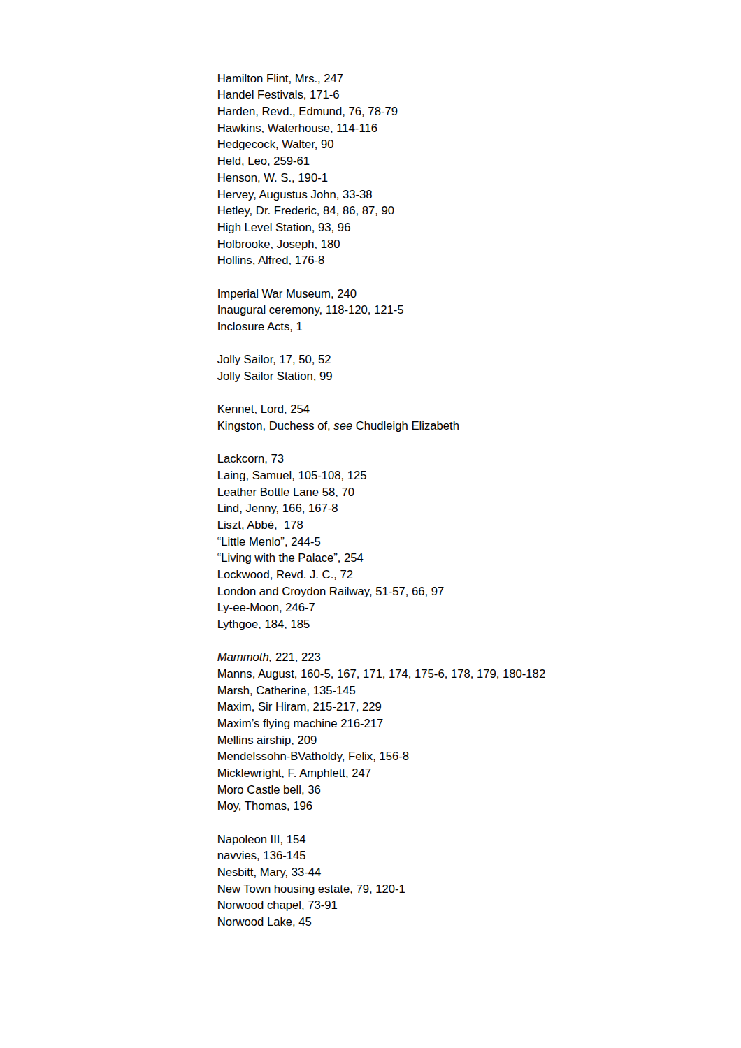Hamilton Flint, Mrs., 247
Handel Festivals, 171-6
Harden, Revd., Edmund, 76, 78-79
Hawkins, Waterhouse, 114-116
Hedgecock, Walter, 90
Held, Leo, 259-61
Henson, W. S., 190-1
Hervey, Augustus John, 33-38
Hetley, Dr. Frederic, 84, 86, 87, 90
High Level Station, 93, 96
Holbrooke, Joseph, 180
Hollins, Alfred, 176-8
Imperial War Museum, 240
Inaugural ceremony, 118-120, 121-5
Inclosure Acts, 1
Jolly Sailor, 17, 50, 52
Jolly Sailor Station, 99
Kennet, Lord, 254
Kingston, Duchess of, see Chudleigh Elizabeth
Lackcorn, 73
Laing, Samuel, 105-108, 125
Leather Bottle Lane 58, 70
Lind, Jenny, 166, 167-8
Liszt, Abbé, 178
“Little Menlo”, 244-5
“Living with the Palace”, 254
Lockwood, Revd. J. C., 72
London and Croydon Railway, 51-57, 66, 97
Ly-ee-Moon, 246-7
Lythgoe, 184, 185
Mammoth, 221, 223
Manns, August, 160-5, 167, 171, 174, 175-6, 178, 179, 180-182
Marsh, Catherine, 135-145
Maxim, Sir Hiram, 215-217, 229
Maxim’s flying machine 216-217
Mellins airship, 209
Mendelssohn-BVatholdy, Felix, 156-8
Micklewright, F. Amphlett, 247
Moro Castle bell, 36
Moy, Thomas, 196
Napoleon III, 154
navvies, 136-145
Nesbitt, Mary, 33-44
New Town housing estate, 79, 120-1
Norwood chapel, 73-91
Norwood Lake, 45